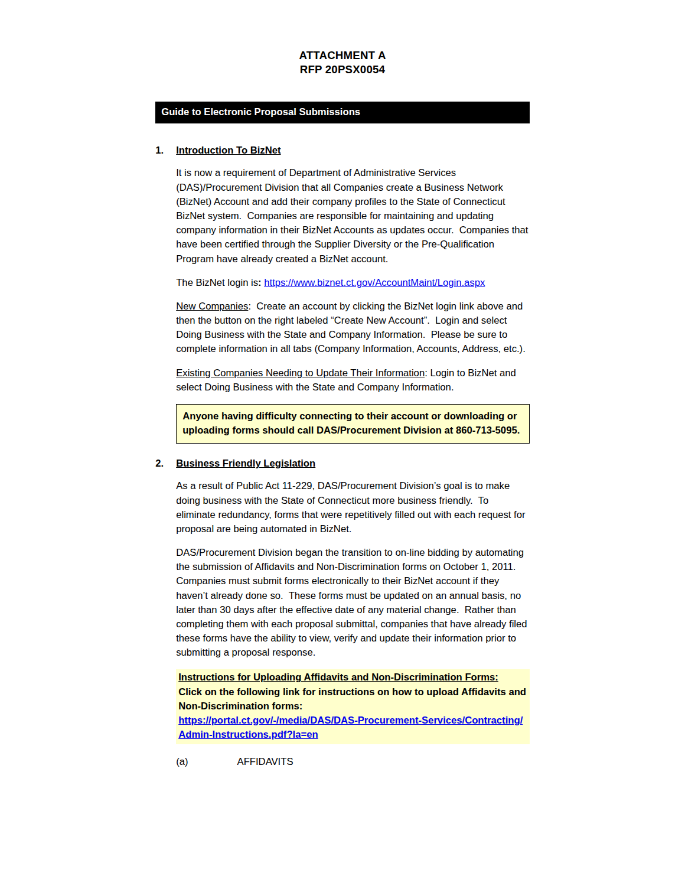ATTACHMENT A
RFP 20PSX0054
Guide to Electronic Proposal Submissions
1. Introduction To BizNet
It is now a requirement of Department of Administrative Services (DAS)/Procurement Division that all Companies create a Business Network (BizNet) Account and add their company profiles to the State of Connecticut BizNet system. Companies are responsible for maintaining and updating company information in their BizNet Accounts as updates occur. Companies that have been certified through the Supplier Diversity or the Pre-Qualification Program have already created a BizNet account.
The BizNet login is: https://www.biznet.ct.gov/AccountMaint/Login.aspx
New Companies: Create an account by clicking the BizNet login link above and then the button on the right labeled “Create New Account”. Login and select Doing Business with the State and Company Information. Please be sure to complete information in all tabs (Company Information, Accounts, Address, etc.).
Existing Companies Needing to Update Their Information: Login to BizNet and select Doing Business with the State and Company Information.
Anyone having difficulty connecting to their account or downloading or uploading forms should call DAS/Procurement Division at 860-713-5095.
2. Business Friendly Legislation
As a result of Public Act 11-229, DAS/Procurement Division’s goal is to make doing business with the State of Connecticut more business friendly. To eliminate redundancy, forms that were repetitively filled out with each request for proposal are being automated in BizNet.
DAS/Procurement Division began the transition to on-line bidding by automating the submission of Affidavits and Non-Discrimination forms on October 1, 2011. Companies must submit forms electronically to their BizNet account if they haven’t already done so. These forms must be updated on an annual basis, no later than 30 days after the effective date of any material change. Rather than completing them with each proposal submittal, companies that have already filed these forms have the ability to view, verify and update their information prior to submitting a proposal response.
Instructions for Uploading Affidavits and Non-Discrimination Forms: Click on the following link for instructions on how to upload Affidavits and Non-Discrimination forms: https://portal.ct.gov/-/media/DAS/DAS-Procurement-Services/Contracting/Admin-Instructions.pdf?la=en
(a) AFFIDAVITS